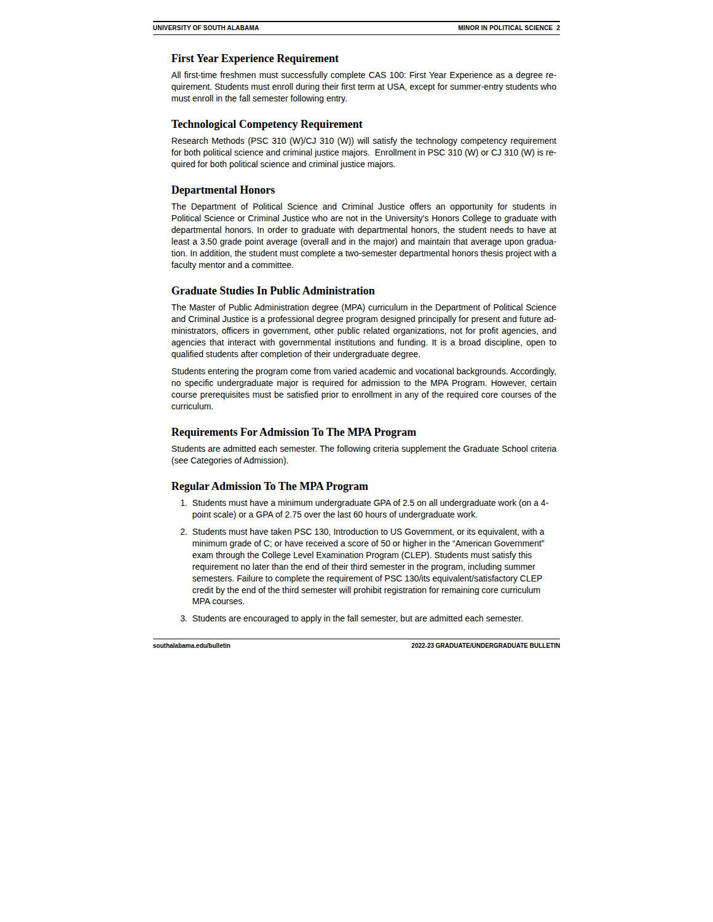University of South Alabama
Minor in Political Science 2
First Year Experience Requirement
All first-time freshmen must successfully complete CAS 100: First Year Experience as a degree requirement. Students must enroll during their first term at USA, except for summer-entry students who must enroll in the fall semester following entry.
Technological Competency Requirement
Research Methods (PSC 310 (W)/CJ 310 (W)) will satisfy the technology competency requirement for both political science and criminal justice majors. Enrollment in PSC 310 (W) or CJ 310 (W) is required for both political science and criminal justice majors.
Departmental Honors
The Department of Political Science and Criminal Justice offers an opportunity for students in Political Science or Criminal Justice who are not in the University's Honors College to graduate with departmental honors. In order to graduate with departmental honors, the student needs to have at least a 3.50 grade point average (overall and in the major) and maintain that average upon graduation. In addition, the student must complete a two-semester departmental honors thesis project with a faculty mentor and a committee.
Graduate Studies In Public Administration
The Master of Public Administration degree (MPA) curriculum in the Department of Political Science and Criminal Justice is a professional degree program designed principally for present and future administrators, officers in government, other public related organizations, not for profit agencies, and agencies that interact with governmental institutions and funding. It is a broad discipline, open to qualified students after completion of their undergraduate degree.
Students entering the program come from varied academic and vocational backgrounds. Accordingly, no specific undergraduate major is required for admission to the MPA Program. However, certain course prerequisites must be satisfied prior to enrollment in any of the required core courses of the curriculum.
Requirements For Admission To The MPA Program
Students are admitted each semester. The following criteria supplement the Graduate School criteria (see Categories of Admission).
Regular Admission To The MPA Program
Students must have a minimum undergraduate GPA of 2.5 on all undergraduate work (on a 4-point scale) or a GPA of 2.75 over the last 60 hours of undergraduate work.
Students must have taken PSC 130, Introduction to US Government, or its equivalent, with a minimum grade of C; or have received a score of 50 or higher in the “American Government” exam through the College Level Examination Program (CLEP). Students must satisfy this requirement no later than the end of their third semester in the program, including summer semesters. Failure to complete the requirement of PSC 130/its equivalent/satisfactory CLEP credit by the end of the third semester will prohibit registration for remaining core curriculum MPA courses.
Students are encouraged to apply in the fall semester, but are admitted each semester.
southalabama.edu/bulletin
2022-23 Graduate/Undergraduate Bulletin